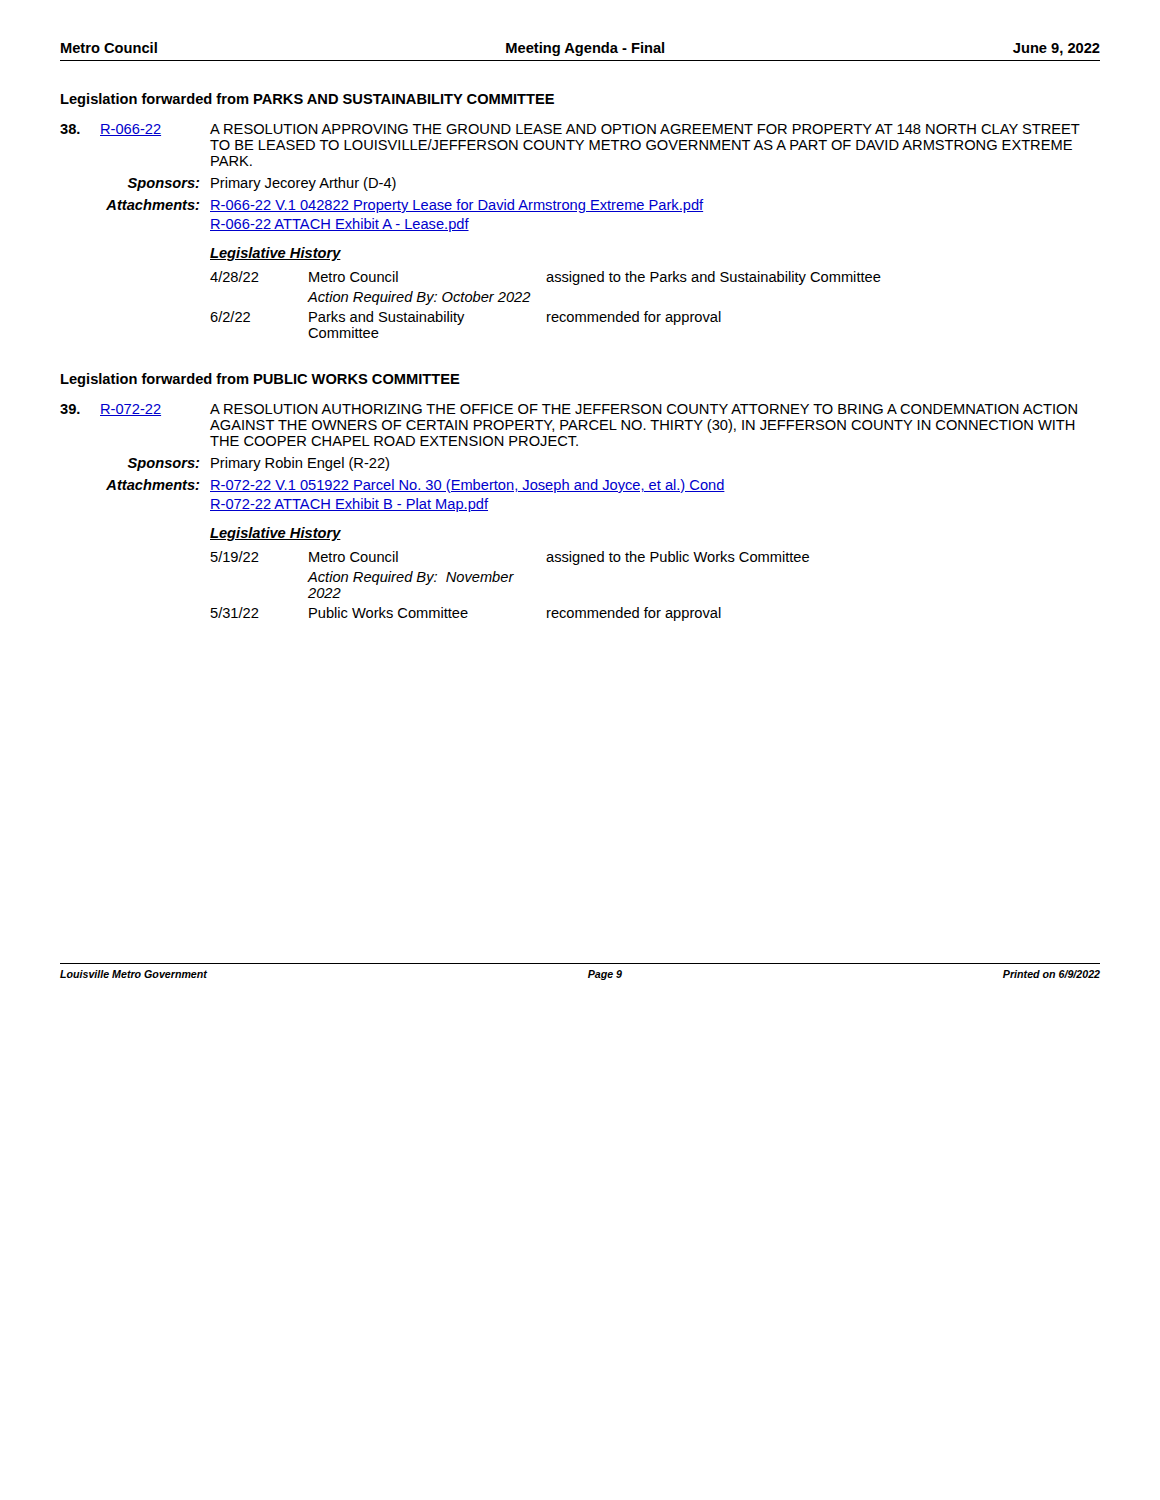Metro Council
Meeting Agenda - Final
June 9, 2022
Legislation forwarded from PARKS AND SUSTAINABILITY COMMITTEE
38.
R-066-22
A RESOLUTION APPROVING THE GROUND LEASE AND OPTION AGREEMENT FOR PROPERTY AT 148 NORTH CLAY STREET TO BE LEASED TO LOUISVILLE/JEFFERSON COUNTY METRO GOVERNMENT AS A PART OF DAVID ARMSTRONG EXTREME PARK.
Sponsors:
Primary Jecorey Arthur (D-4)
Attachments:
R-066-22 V.1 042822 Property Lease for David Armstrong Extreme Park.pdf R-066-22 ATTACH Exhibit A - Lease.pdf
Legislative History
| 4/28/22 | Metro Council | assigned to the Parks and Sustainability Committee |
| | Action Required By: October 2022 | |
| 6/2/22 | Parks and Sustainability Committee | recommended for approval |
Legislation forwarded from PUBLIC WORKS COMMITTEE
39.
R-072-22
A RESOLUTION AUTHORIZING THE OFFICE OF THE JEFFERSON COUNTY ATTORNEY TO BRING A CONDEMNATION ACTION AGAINST THE OWNERS OF CERTAIN PROPERTY, PARCEL NO. THIRTY (30), IN JEFFERSON COUNTY IN CONNECTION WITH THE COOPER CHAPEL ROAD EXTENSION PROJECT.
Sponsors:
Primary Robin Engel (R-22)
Attachments:
R-072-22 V.1 051922 Parcel No. 30 (Emberton, Joseph and Joyce, et al.) Cond R-072-22 ATTACH Exhibit B - Plat Map.pdf
Legislative History
| 5/19/22 | Metro Council | assigned to the Public Works Committee |
| | Action Required By: November 2022 | |
| 5/31/22 | Public Works Committee | recommended for approval |
Louisville Metro Government
Page 9
Printed on 6/9/2022